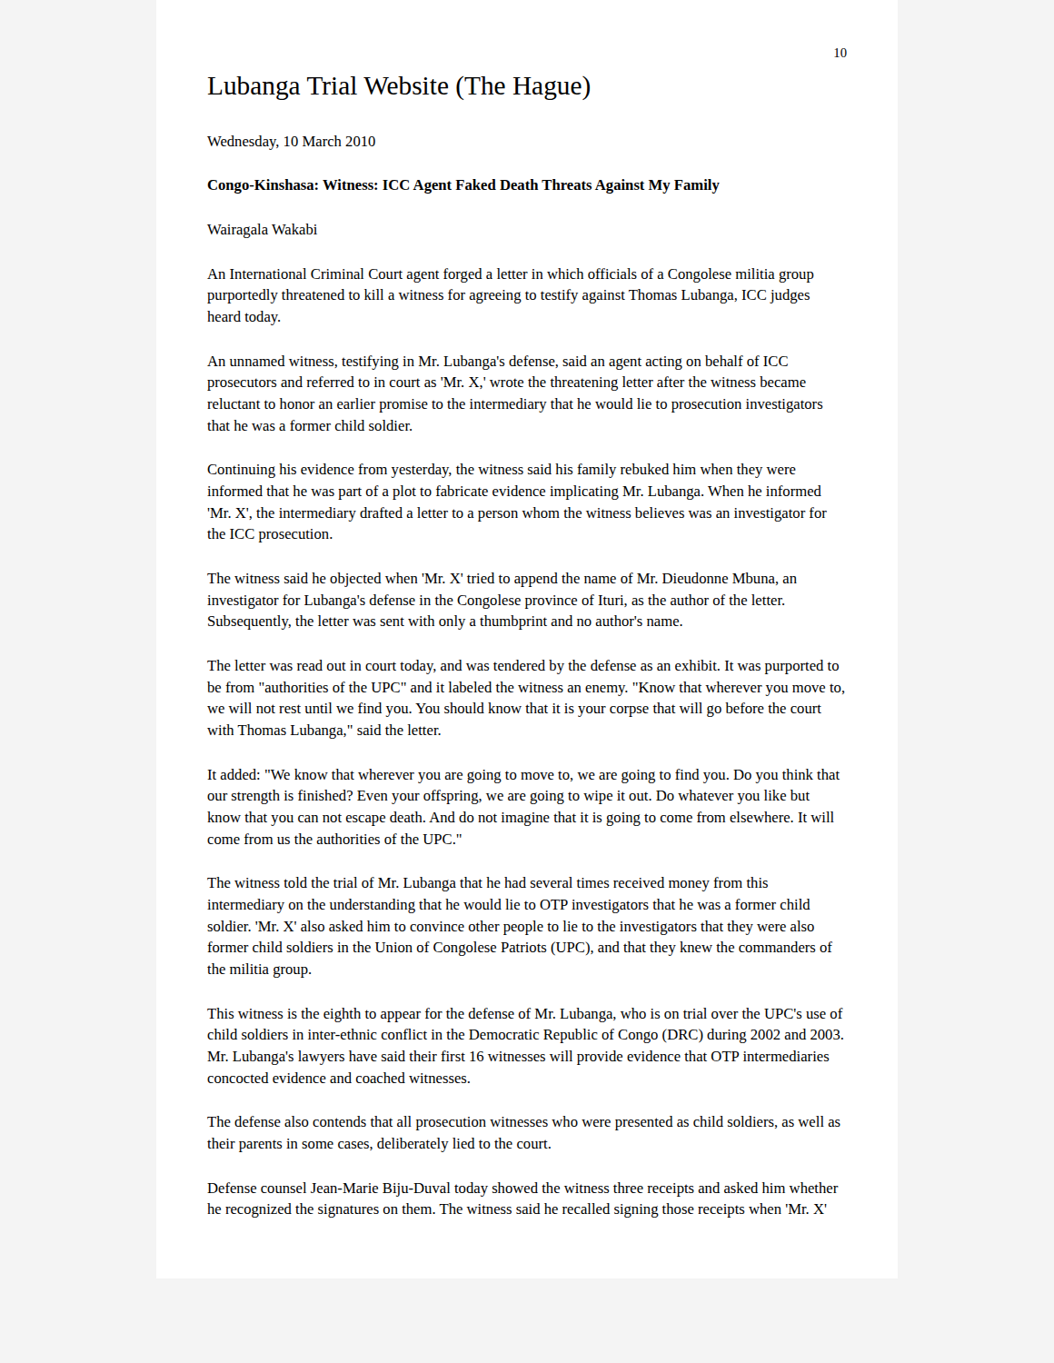10
Lubanga Trial Website (The Hague)
Wednesday, 10 March 2010
Congo-Kinshasa: Witness: ICC Agent Faked Death Threats Against My Family
Wairagala Wakabi
An International Criminal Court agent forged a letter in which officials of a Congolese militia group purportedly threatened to kill a witness for agreeing to testify against Thomas Lubanga, ICC judges heard today.
An unnamed witness, testifying in Mr. Lubanga's defense, said an agent acting on behalf of ICC prosecutors and referred to in court as 'Mr. X,' wrote the threatening letter after the witness became reluctant to honor an earlier promise to the intermediary that he would lie to prosecution investigators that he was a former child soldier.
Continuing his evidence from yesterday, the witness said his family rebuked him when they were informed that he was part of a plot to fabricate evidence implicating Mr. Lubanga. When he informed 'Mr. X', the intermediary drafted a letter to a person whom the witness believes was an investigator for the ICC prosecution.
The witness said he objected when 'Mr. X' tried to append the name of Mr. Dieudonne Mbuna, an investigator for Lubanga's defense in the Congolese province of Ituri, as the author of the letter. Subsequently, the letter was sent with only a thumbprint and no author's name.
The letter was read out in court today, and was tendered by the defense as an exhibit. It was purported to be from "authorities of the UPC" and it labeled the witness an enemy. "Know that wherever you move to, we will not rest until we find you. You should know that it is your corpse that will go before the court with Thomas Lubanga," said the letter.
It added: "We know that wherever you are going to move to, we are going to find you. Do you think that our strength is finished? Even your offspring, we are going to wipe it out. Do whatever you like but know that you can not escape death. And do not imagine that it is going to come from elsewhere. It will come from us the authorities of the UPC."
The witness told the trial of Mr. Lubanga that he had several times received money from this intermediary on the understanding that he would lie to OTP investigators that he was a former child soldier. 'Mr. X' also asked him to convince other people to lie to the investigators that they were also former child soldiers in the Union of Congolese Patriots (UPC), and that they knew the commanders of the militia group.
This witness is the eighth to appear for the defense of Mr. Lubanga, who is on trial over the UPC's use of child soldiers in inter-ethnic conflict in the Democratic Republic of Congo (DRC) during 2002 and 2003. Mr. Lubanga's lawyers have said their first 16 witnesses will provide evidence that OTP intermediaries concocted evidence and coached witnesses.
The defense also contends that all prosecution witnesses who were presented as child soldiers, as well as their parents in some cases, deliberately lied to the court.
Defense counsel Jean-Marie Biju-Duval today showed the witness three receipts and asked him whether he recognized the signatures on them. The witness said he recalled signing those receipts when 'Mr. X'